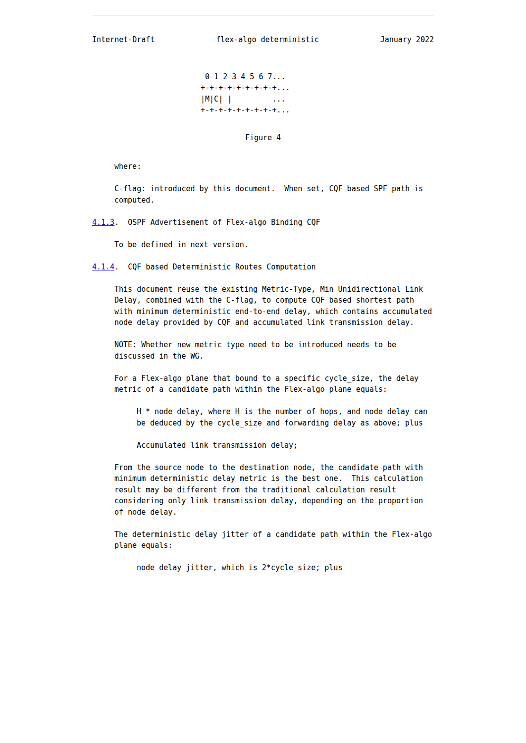Internet-Draft flex-algo deterministic January 2022
  0 1 2 3 4 5 6 7...
 +-+-+-+-+-+-+-+-+...
 |M|C| |         ...
 +-+-+-+-+-+-+-+-+...
Figure 4
where:
C-flag: introduced by this document. When set, CQF based SPF path is computed.
4.1.3. OSPF Advertisement of Flex-algo Binding CQF
To be defined in next version.
4.1.4. CQF based Deterministic Routes Computation
This document reuse the existing Metric-Type, Min Unidirectional Link Delay, combined with the C-flag, to compute CQF based shortest path with minimum deterministic end-to-end delay, which contains accumulated node delay provided by CQF and accumulated link transmission delay.
NOTE: Whether new metric type need to be introduced needs to be discussed in the WG.
For a Flex-algo plane that bound to a specific cycle_size, the delay metric of a candidate path within the Flex-algo plane equals:
H * node delay, where H is the number of hops, and node delay can be deduced by the cycle_size and forwarding delay as above; plus
Accumulated link transmission delay;
From the source node to the destination node, the candidate path with minimum deterministic delay metric is the best one. This calculation result may be different from the traditional calculation result considering only link transmission delay, depending on the proportion of node delay.
The deterministic delay jitter of a candidate path within the Flex-algo plane equals:
node delay jitter, which is 2*cycle_size; plus